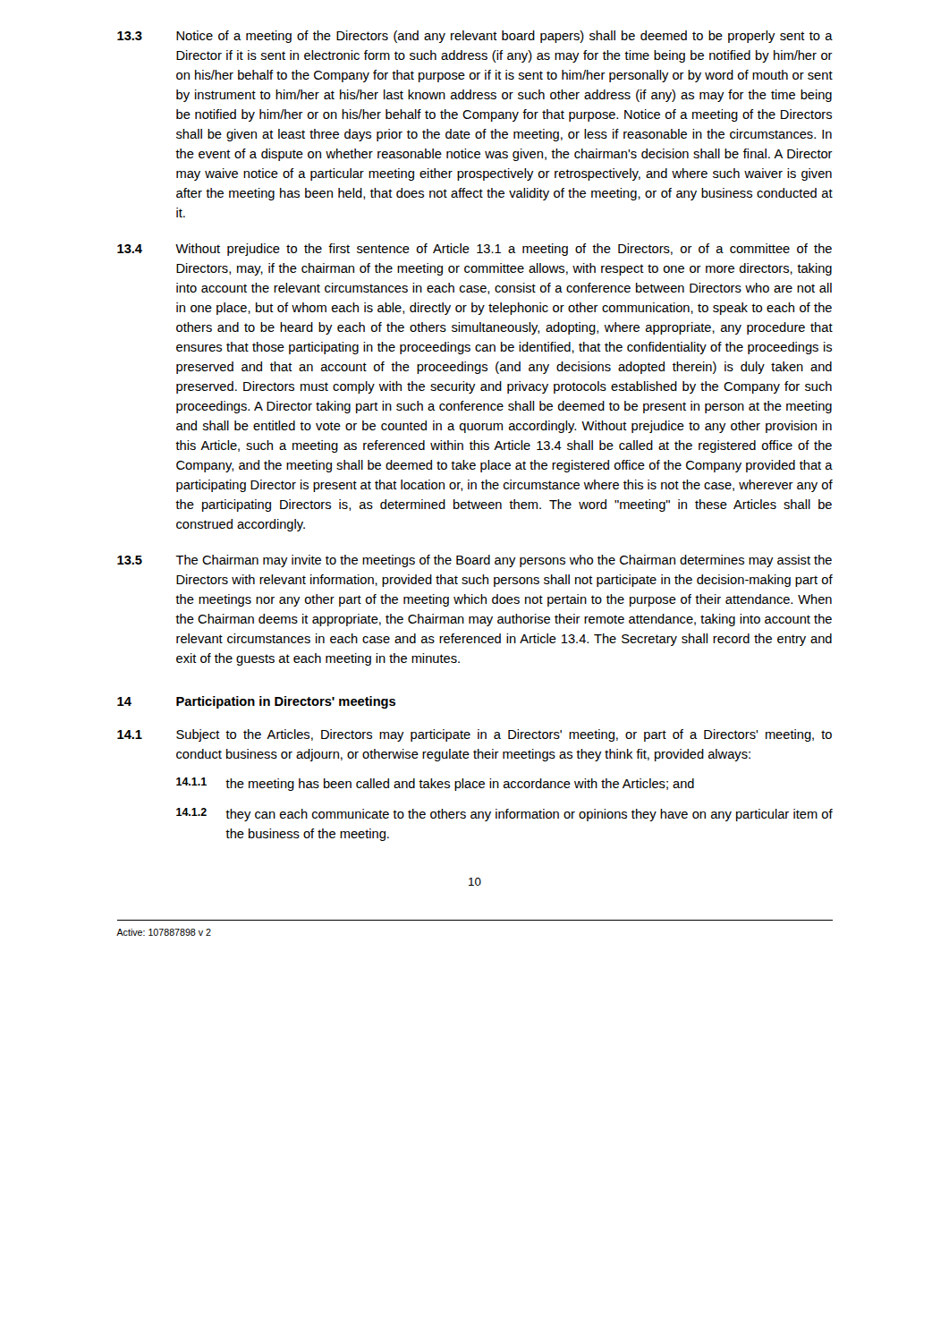13.3
Notice of a meeting of the Directors (and any relevant board papers) shall be deemed to be properly sent to a Director if it is sent in electronic form to such address (if any) as may for the time being be notified by him/her or on his/her behalf to the Company for that purpose or if it is sent to him/her personally or by word of mouth or sent by instrument to him/her at his/her last known address or such other address (if any) as may for the time being be notified by him/her or on his/her behalf to the Company for that purpose. Notice of a meeting of the Directors shall be given at least three days prior to the date of the meeting, or less if reasonable in the circumstances. In the event of a dispute on whether reasonable notice was given, the chairman's decision shall be final. A Director may waive notice of a particular meeting either prospectively or retrospectively, and where such waiver is given after the meeting has been held, that does not affect the validity of the meeting, or of any business conducted at it.
13.4
Without prejudice to the first sentence of Article 13.1 a meeting of the Directors, or of a committee of the Directors, may, if the chairman of the meeting or committee allows, with respect to one or more directors, taking into account the relevant circumstances in each case, consist of a conference between Directors who are not all in one place, but of whom each is able, directly or by telephonic or other communication, to speak to each of the others and to be heard by each of the others simultaneously, adopting, where appropriate, any procedure that ensures that those participating in the proceedings can be identified, that the confidentiality of the proceedings is preserved and that an account of the proceedings (and any decisions adopted therein) is duly taken and preserved. Directors must comply with the security and privacy protocols established by the Company for such proceedings. A Director taking part in such a conference shall be deemed to be present in person at the meeting and shall be entitled to vote or be counted in a quorum accordingly. Without prejudice to any other provision in this Article, such a meeting as referenced within this Article 13.4 shall be called at the registered office of the Company, and the meeting shall be deemed to take place at the registered office of the Company provided that a participating Director is present at that location or, in the circumstance where this is not the case, wherever any of the participating Directors is, as determined between them. The word "meeting" in these Articles shall be construed accordingly.
13.5
The Chairman may invite to the meetings of the Board any persons who the Chairman determines may assist the Directors with relevant information, provided that such persons shall not participate in the decision-making part of the meetings nor any other part of the meeting which does not pertain to the purpose of their attendance. When the Chairman deems it appropriate, the Chairman may authorise their remote attendance, taking into account the relevant circumstances in each case and as referenced in Article 13.4. The Secretary shall record the entry and exit of the guests at each meeting in the minutes.
14 Participation in Directors' meetings
14.1
Subject to the Articles, Directors may participate in a Directors' meeting, or part of a Directors' meeting, to conduct business or adjourn, or otherwise regulate their meetings as they think fit, provided always:
14.1.1
the meeting has been called and takes place in accordance with the Articles; and
14.1.2
they can each communicate to the others any information or opinions they have on any particular item of the business of the meeting.
10
Active: 107887898 v 2